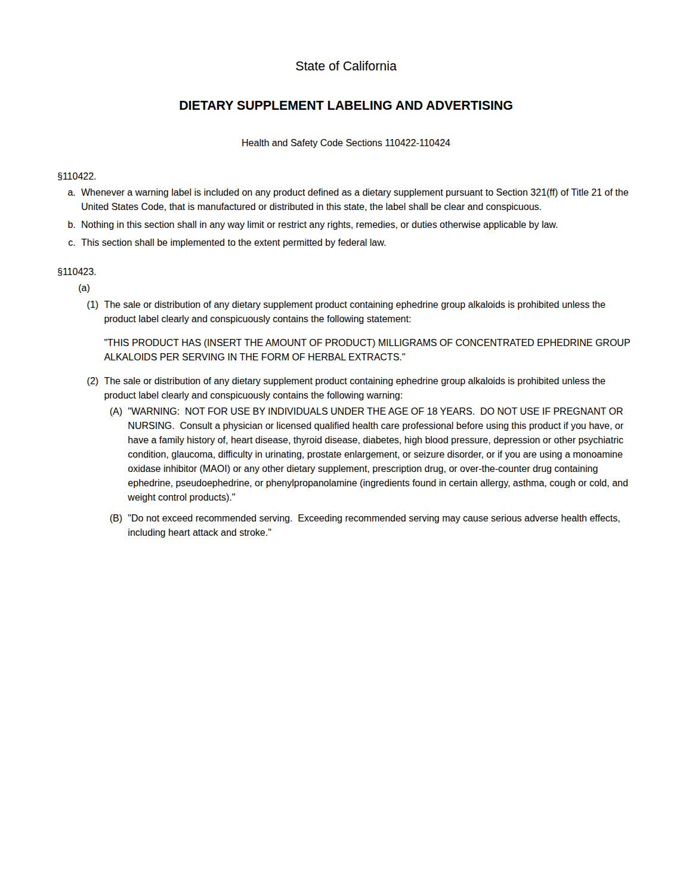State of California
DIETARY SUPPLEMENT LABELING AND ADVERTISING
Health and Safety Code Sections 110422-110424
§110422.
Whenever a warning label is included on any product defined as a dietary supplement pursuant to Section 321(ff) of Title 21 of the United States Code, that is manufactured or distributed in this state, the label shall be clear and conspicuous.
Nothing in this section shall in any way limit or restrict any rights, remedies, or duties otherwise applicable by law.
This section shall be implemented to the extent permitted by federal law.
§110423.
(a)
The sale or distribution of any dietary supplement product containing ephedrine group alkaloids is prohibited unless the product label clearly and conspicuously contains the following statement:
"THIS PRODUCT HAS (INSERT THE AMOUNT OF PRODUCT) MILLIGRAMS OF CONCENTRATED EPHEDRINE GROUP ALKALOIDS PER SERVING IN THE FORM OF HERBAL EXTRACTS."
The sale or distribution of any dietary supplement product containing ephedrine group alkaloids is prohibited unless the product label clearly and conspicuously contains the following warning:
"WARNING: NOT FOR USE BY INDIVIDUALS UNDER THE AGE OF 18 YEARS. DO NOT USE IF PREGNANT OR NURSING. Consult a physician or licensed qualified health care professional before using this product if you have, or have a family history of, heart disease, thyroid disease, diabetes, high blood pressure, depression or other psychiatric condition, glaucoma, difficulty in urinating, prostate enlargement, or seizure disorder, or if you are using a monoamine oxidase inhibitor (MAOI) or any other dietary supplement, prescription drug, or over-the-counter drug containing ephedrine, pseudoephedrine, or phenylpropanolamine (ingredients found in certain allergy, asthma, cough or cold, and weight control products)."
"Do not exceed recommended serving. Exceeding recommended serving may cause serious adverse health effects, including heart attack and stroke."